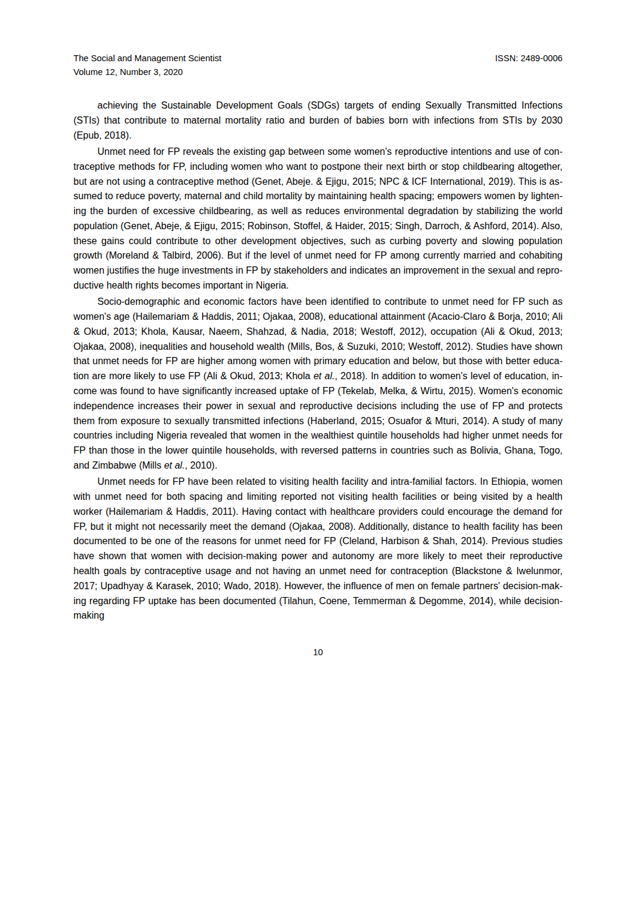The Social and Management Scientist
Volume 12, Number 3, 2020
ISSN: 2489-0006
achieving the Sustainable Development Goals (SDGs) targets of ending Sexually Transmitted Infections (STIs) that contribute to maternal mortality ratio and burden of babies born with infections from STIs by 2030 (Epub, 2018).
Unmet need for FP reveals the existing gap between some women's reproductive intentions and use of contraceptive methods for FP, including women who want to postpone their next birth or stop childbearing altogether, but are not using a contraceptive method (Genet, Abeje. & Ejigu, 2015; NPC & ICF International, 2019). This is assumed to reduce poverty, maternal and child mortality by maintaining health spacing; empowers women by lightening the burden of excessive childbearing, as well as reduces environmental degradation by stabilizing the world population (Genet, Abeje, & Ejigu, 2015; Robinson, Stoffel, & Haider, 2015; Singh, Darroch, & Ashford, 2014). Also, these gains could contribute to other development objectives, such as curbing poverty and slowing population growth (Moreland & Talbird, 2006). But if the level of unmet need for FP among currently married and cohabiting women justifies the huge investments in FP by stakeholders and indicates an improvement in the sexual and reproductive health rights becomes important in Nigeria.
Socio-demographic and economic factors have been identified to contribute to unmet need for FP such as women's age (Hailemariam & Haddis, 2011; Ojakaa, 2008), educational attainment (Acacio-Claro & Borja, 2010; Ali & Okud, 2013; Khola, Kausar, Naeem, Shahzad, & Nadia, 2018; Westoff, 2012), occupation (Ali & Okud, 2013; Ojakaa, 2008), inequalities and household wealth (Mills, Bos, & Suzuki, 2010; Westoff, 2012). Studies have shown that unmet needs for FP are higher among women with primary education and below, but those with better education are more likely to use FP (Ali & Okud, 2013; Khola et al., 2018). In addition to women's level of education, income was found to have significantly increased uptake of FP (Tekelab, Melka, & Wirtu, 2015). Women's economic independence increases their power in sexual and reproductive decisions including the use of FP and protects them from exposure to sexually transmitted infections (Haberland, 2015; Osuafor & Mturi, 2014). A study of many countries including Nigeria revealed that women in the wealthiest quintile households had higher unmet needs for FP than those in the lower quintile households, with reversed patterns in countries such as Bolivia, Ghana, Togo, and Zimbabwe (Mills et al., 2010).
Unmet needs for FP have been related to visiting health facility and intra-familial factors. In Ethiopia, women with unmet need for both spacing and limiting reported not visiting health facilities or being visited by a health worker (Hailemariam & Haddis, 2011). Having contact with healthcare providers could encourage the demand for FP, but it might not necessarily meet the demand (Ojakaa, 2008). Additionally, distance to health facility has been documented to be one of the reasons for unmet need for FP (Cleland, Harbison & Shah, 2014). Previous studies have shown that women with decision-making power and autonomy are more likely to meet their reproductive health goals by contraceptive usage and not having an unmet need for contraception (Blackstone & Iwelunmor, 2017; Upadhyay & Karasek, 2010; Wado, 2018). However, the influence of men on female partners' decision-making regarding FP uptake has been documented (Tilahun, Coene, Temmerman & Degomme, 2014), while decision-making
10